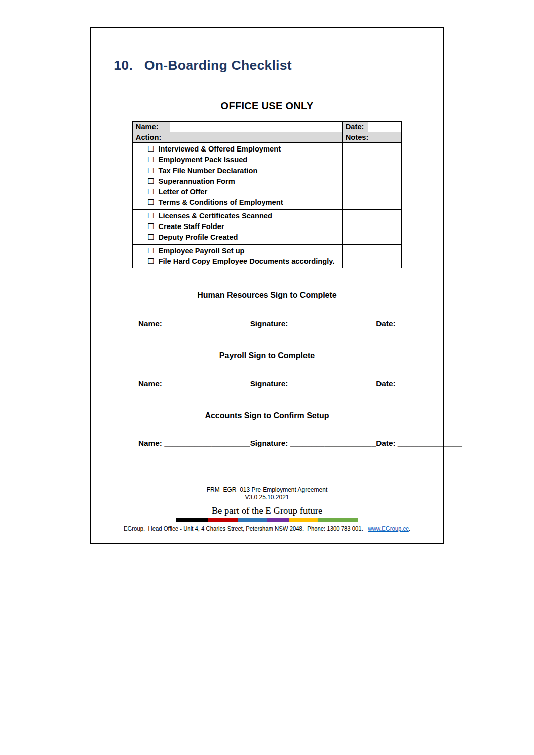10. On-Boarding Checklist
OFFICE USE ONLY
| Name: | | Date: | |
| Action: | Notes: |
| ☐ Interviewed & Offered Employment ☐ Employment Pack Issued ☐ Tax File Number Declaration ☐ Superannuation Form ☐ Letter of Offer ☐ Terms & Conditions of Employment | |
| ☐ Licenses & Certificates Scanned ☐ Create Staff Folder ☐ Deputy Profile Created | |
| ☐ Employee Payroll Set up ☐ File Hard Copy Employee Documents accordingly. | |
Human Resources Sign to Complete
Name: ____________________ Signature: ____________________ Date: _______________
Payroll Sign to Complete
Name: ____________________ Signature: ____________________ Date: _______________
Accounts Sign to Confirm Setup
Name: ____________________ Signature: ____________________ Date: _______________
FRM_EGR_013 Pre-Employment Agreement
V3.0 25.10.2021
Be part of the E Group future
EGroup. Head Office - Unit 4, 4 Charles Street, Petersham NSW 2048. Phone: 1300 783 001. www.EGroup.cc.